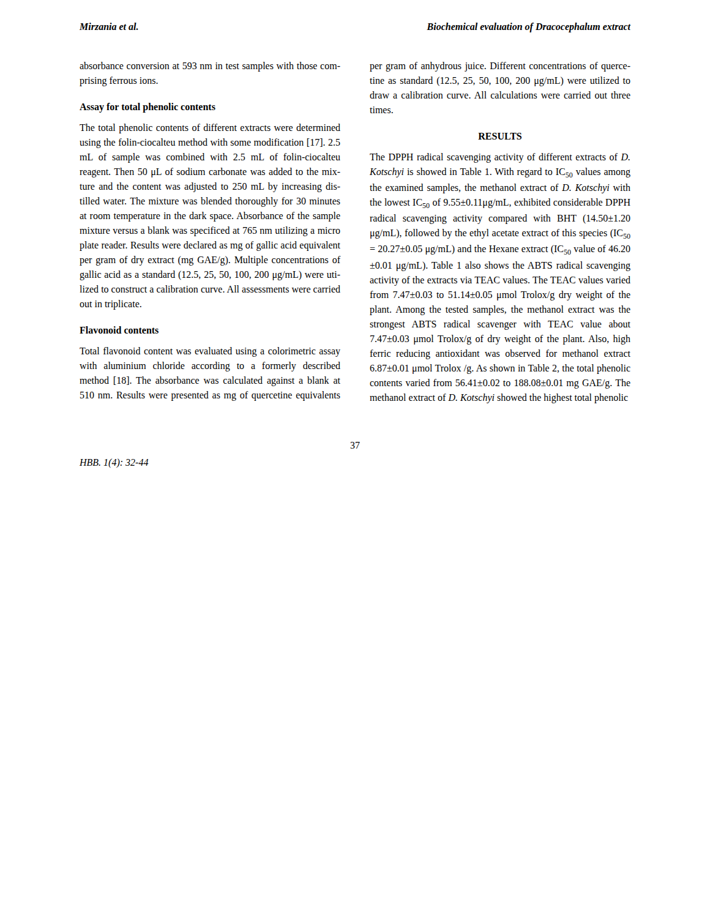Mirzania et al.
Biochemical evaluation of Dracocephalum extract
absorbance conversion at 593 nm in test samples with those comprising ferrous ions.
Assay for total phenolic contents
The total phenolic contents of different extracts were determined using the folin-ciocalteu method with some modification [17]. 2.5 mL of sample was combined with 2.5 mL of folin-ciocalteu reagent. Then 50 μL of sodium carbonate was added to the mixture and the content was adjusted to 250 mL by increasing distilled water. The mixture was blended thoroughly for 30 minutes at room temperature in the dark space. Absorbance of the sample mixture versus a blank was specificed at 765 nm utilizing a micro plate reader. Results were declared as mg of gallic acid equivalent per gram of dry extract (mg GAE/g). Multiple concentrations of gallic acid as a standard (12.5, 25, 50, 100, 200 μg/mL) were utilized to construct a calibration curve. All assessments were carried out in triplicate.
Flavonoid contents
Total flavonoid content was evaluated using a colorimetric assay with aluminium chloride according to a formerly described method [18]. The absorbance was calculated against a blank at 510 nm. Results were presented as mg of quercetine equivalents per gram of anhydrous juice. Different concentrations of quercetine as standard (12.5, 25, 50, 100, 200 μg/mL) were utilized to draw a calibration curve. All calculations were carried out three times.
Results
The DPPH radical scavenging activity of different extracts of D. Kotschyi is showed in Table 1. With regard to IC50 values among the examined samples, the methanol extract of D. Kotschyi with the lowest IC50 of 9.55±0.11μg/mL, exhibited considerable DPPH radical scavenging activity compared with BHT (14.50±1.20 μg/mL), followed by the ethyl acetate extract of this species (IC50 = 20.27±0.05 μg/mL) and the Hexane extract (IC50 value of 46.20 ±0.01 μg/mL). Table 1 also shows the ABTS radical scavenging activity of the extracts via TEAC values. The TEAC values varied from 7.47±0.03 to 51.14±0.05 μmol Trolox/g dry weight of the plant. Among the tested samples, the methanol extract was the strongest ABTS radical scavenger with TEAC value about 7.47±0.03 μmol Trolox/g of dry weight of the plant. Also, high ferric reducing antioxidant was observed for methanol extract 6.87±0.01 μmol Trolox /g. As shown in Table 2, the total phenolic contents varied from 56.41±0.02 to 188.08±0.01 mg GAE/g. The methanol extract of D. Kotschyi showed the highest total phenolic
37
HBB. 1(4): 32-44